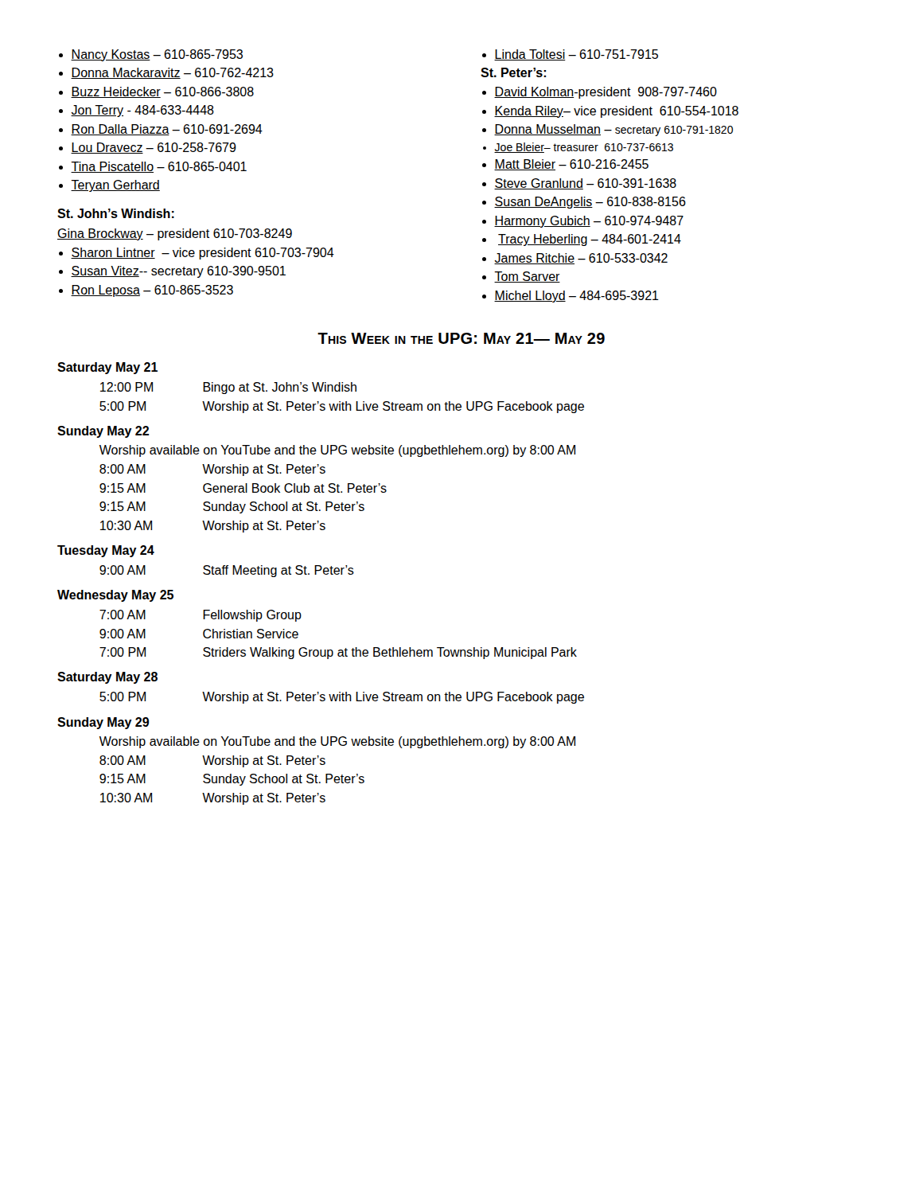Nancy Kostas – 610-865-7953
Donna Mackaravitz – 610-762-4213
Buzz Heidecker – 610-866-3808
Jon Terry - 484-633-4448
Ron Dalla Piazza – 610-691-2694
Lou Dravecz – 610-258-7679
Tina Piscatello – 610-865-0401
Teryan Gerhard
St. John’s Windish:
Gina Brockway – president 610-703-8249
Sharon Lintner – vice president 610-703-7904
Susan Vitez-- secretary 610-390-9501
Ron Leposa – 610-865-3523
Linda Toltesi – 610-751-7915
St. Peter’s:
David Kolman-president 908-797-7460
Kenda Riley– vice president 610-554-1018
Donna Musselman – secretary 610-791-1820
Joe Bleier– treasurer 610-737-6613
Matt Bleier – 610-216-2455
Steve Granlund – 610-391-1638
Susan DeAngelis – 610-838-8156
Harmony Gubich – 610-974-9487
Tracy Heberling – 484-601-2414
James Ritchie – 610-533-0342
Tom Sarver
Michel Lloyd – 484-695-3921
This Week in the UPG: May 21— May 29
Saturday May 21
| 12:00 PM | Bingo at St. John’s Windish |
| 5:00 PM | Worship at St. Peter’s with Live Stream on the UPG Facebook page |
Sunday May 22
Worship available on YouTube and the UPG website (upgbethlehem.org) by 8:00 AM
| 8:00 AM | Worship at St. Peter’s |
| 9:15 AM | General Book Club at St. Peter’s |
| 9:15 AM | Sunday School at St. Peter’s |
| 10:30 AM | Worship at St. Peter’s |
Tuesday May 24
| 9:00 AM | Staff Meeting at St. Peter’s |
Wednesday May 25
| 7:00 AM | Fellowship Group |
| 9:00 AM | Christian Service |
| 7:00 PM | Striders Walking Group at the Bethlehem Township Municipal Park |
Saturday May 28
| 5:00 PM | Worship at St. Peter’s with Live Stream on the UPG Facebook page |
Sunday May 29
Worship available on YouTube and the UPG website (upgbethlehem.org) by 8:00 AM
| 8:00 AM | Worship at St. Peter’s |
| 9:15 AM | Sunday School at St. Peter’s |
| 10:30 AM | Worship at St. Peter’s |